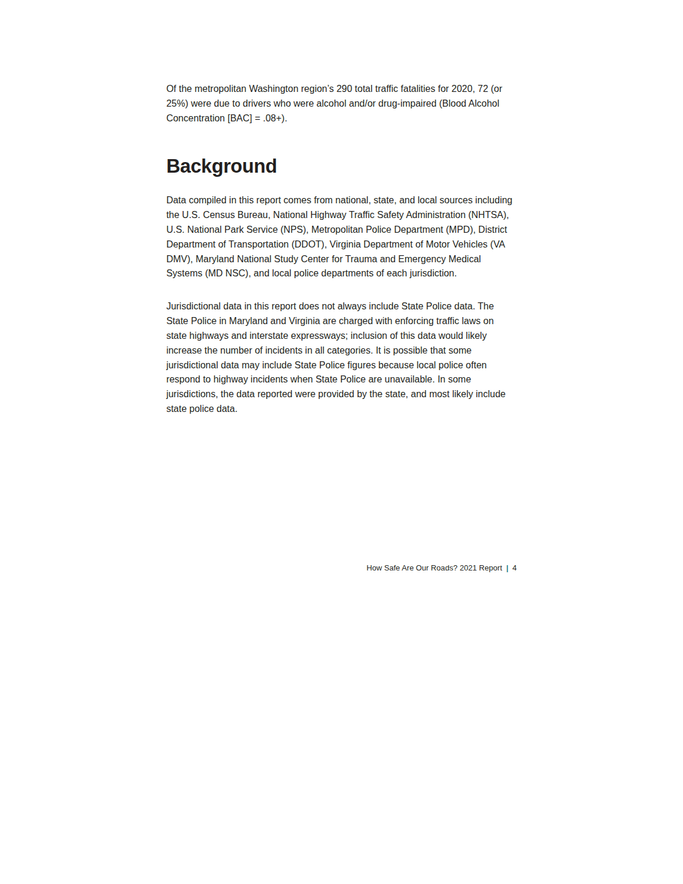Of the metropolitan Washington region’s 290 total traffic fatalities for 2020, 72 (or 25%) were due to drivers who were alcohol and/or drug-impaired (Blood Alcohol Concentration [BAC] = .08+).
Background
Data compiled in this report comes from national, state, and local sources including the U.S. Census Bureau, National Highway Traffic Safety Administration (NHTSA), U.S. National Park Service (NPS), Metropolitan Police Department (MPD), District Department of Transportation (DDOT), Virginia Department of Motor Vehicles (VA DMV), Maryland National Study Center for Trauma and Emergency Medical Systems (MD NSC), and local police departments of each jurisdiction.
Jurisdictional data in this report does not always include State Police data. The State Police in Maryland and Virginia are charged with enforcing traffic laws on state highways and interstate expressways; inclusion of this data would likely increase the number of incidents in all categories. It is possible that some jurisdictional data may include State Police figures because local police often respond to highway incidents when State Police are unavailable. In some jurisdictions, the data reported were provided by the state, and most likely include state police data.
How Safe Are Our Roads? 2021 Report | 4